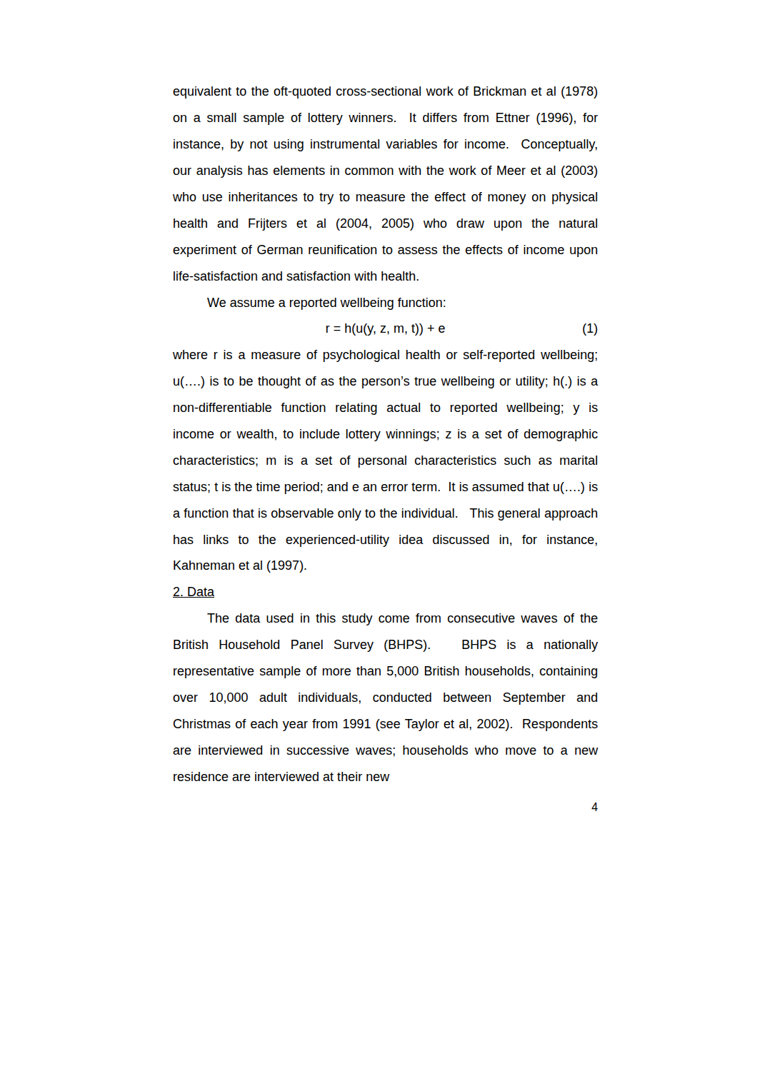equivalent to the oft-quoted cross-sectional work of Brickman et al (1978) on a small sample of lottery winners. It differs from Ettner (1996), for instance, by not using instrumental variables for income. Conceptually, our analysis has elements in common with the work of Meer et al (2003) who use inheritances to try to measure the effect of money on physical health and Frijters et al (2004, 2005) who draw upon the natural experiment of German reunification to assess the effects of income upon life-satisfaction and satisfaction with health.
We assume a reported wellbeing function:
r = h(u(y, z, m, t)) + e(1)
where r is a measure of psychological health or self-reported wellbeing; u(….) is to be thought of as the person’s true wellbeing or utility; h(.) is a non-differentiable function relating actual to reported wellbeing; y is income or wealth, to include lottery winnings; z is a set of demographic characteristics; m is a set of personal characteristics such as marital status; t is the time period; and e an error term. It is assumed that u(….) is a function that is observable only to the individual. This general approach has links to the experienced-utility idea discussed in, for instance, Kahneman et al (1997).
2. Data
The data used in this study come from consecutive waves of the British Household Panel Survey (BHPS). BHPS is a nationally representative sample of more than 5,000 British households, containing over 10,000 adult individuals, conducted between September and Christmas of each year from 1991 (see Taylor et al, 2002). Respondents are interviewed in successive waves; households who move to a new residence are interviewed at their new
4